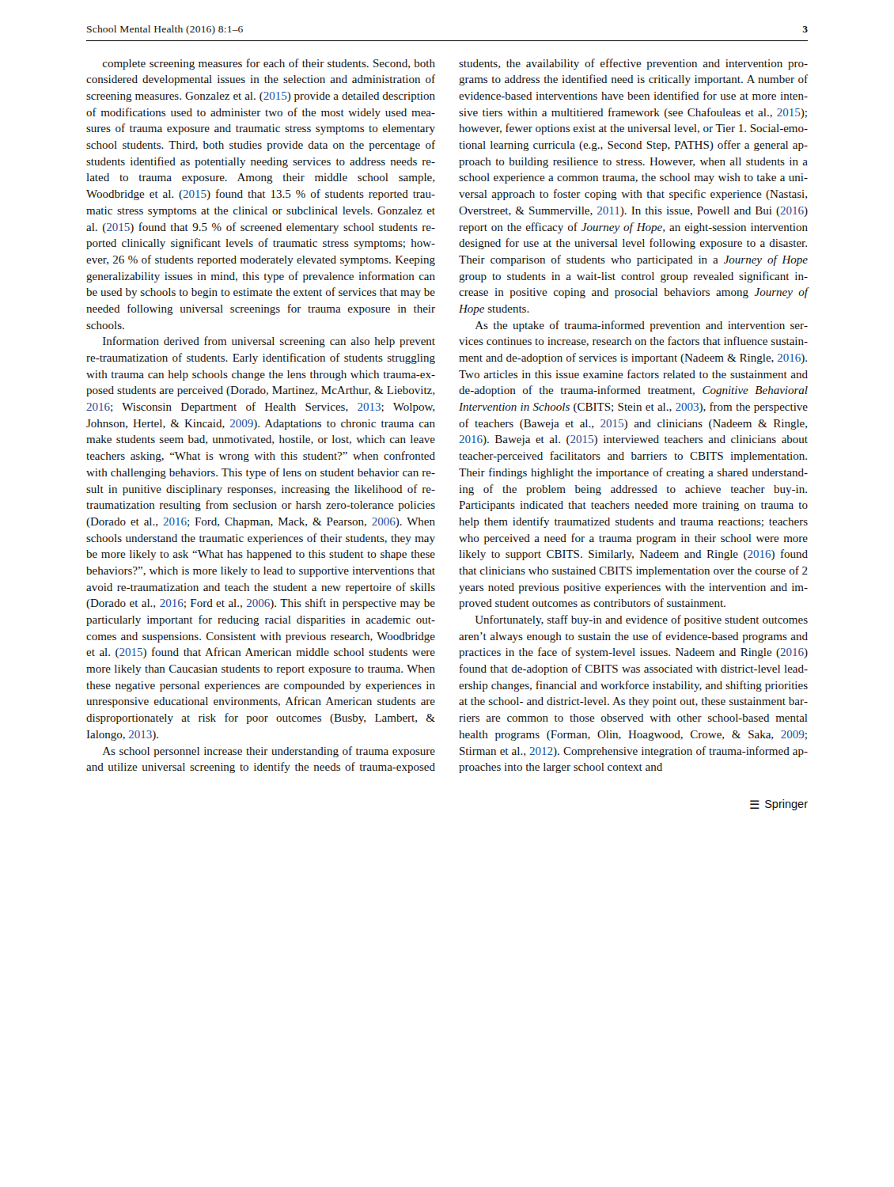School Mental Health (2016) 8:1–6
3
complete screening measures for each of their students. Second, both considered developmental issues in the selection and administration of screening measures. Gonzalez et al. (2015) provide a detailed description of modifications used to administer two of the most widely used measures of trauma exposure and traumatic stress symptoms to elementary school students. Third, both studies provide data on the percentage of students identified as potentially needing services to address needs related to trauma exposure. Among their middle school sample, Woodbridge et al. (2015) found that 13.5 % of students reported traumatic stress symptoms at the clinical or subclinical levels. Gonzalez et al. (2015) found that 9.5 % of screened elementary school students reported clinically significant levels of traumatic stress symptoms; however, 26 % of students reported moderately elevated symptoms. Keeping generalizability issues in mind, this type of prevalence information can be used by schools to begin to estimate the extent of services that may be needed following universal screenings for trauma exposure in their schools.
Information derived from universal screening can also help prevent re-traumatization of students. Early identification of students struggling with trauma can help schools change the lens through which trauma-exposed students are perceived (Dorado, Martinez, McArthur, & Liebovitz, 2016; Wisconsin Department of Health Services, 2013; Wolpow, Johnson, Hertel, & Kincaid, 2009). Adaptations to chronic trauma can make students seem bad, unmotivated, hostile, or lost, which can leave teachers asking, “What is wrong with this student?” when confronted with challenging behaviors. This type of lens on student behavior can result in punitive disciplinary responses, increasing the likelihood of re-traumatization resulting from seclusion or harsh zero-tolerance policies (Dorado et al., 2016; Ford, Chapman, Mack, & Pearson, 2006). When schools understand the traumatic experiences of their students, they may be more likely to ask “What has happened to this student to shape these behaviors?”, which is more likely to lead to supportive interventions that avoid re-traumatization and teach the student a new repertoire of skills (Dorado et al., 2016; Ford et al., 2006). This shift in perspective may be particularly important for reducing racial disparities in academic outcomes and suspensions. Consistent with previous research, Woodbridge et al. (2015) found that African American middle school students were more likely than Caucasian students to report exposure to trauma. When these negative personal experiences are compounded by experiences in unresponsive educational environments, African American students are disproportionately at risk for poor outcomes (Busby, Lambert, & Ialongo, 2013).
As school personnel increase their understanding of trauma exposure and utilize universal screening to identify the needs of trauma-exposed students, the availability of effective prevention and intervention programs to address the identified need is critically important. A number of evidence-based interventions have been identified for use at more intensive tiers within a multitiered framework (see Chafouleas et al., 2015); however, fewer options exist at the universal level, or Tier 1. Social-emotional learning curricula (e.g., Second Step, PATHS) offer a general approach to building resilience to stress. However, when all students in a school experience a common trauma, the school may wish to take a universal approach to foster coping with that specific experience (Nastasi, Overstreet, & Summerville, 2011). In this issue, Powell and Bui (2016) report on the efficacy of Journey of Hope, an eight-session intervention designed for use at the universal level following exposure to a disaster. Their comparison of students who participated in a Journey of Hope group to students in a wait-list control group revealed significant increase in positive coping and prosocial behaviors among Journey of Hope students.
As the uptake of trauma-informed prevention and intervention services continues to increase, research on the factors that influence sustainment and de-adoption of services is important (Nadeem & Ringle, 2016). Two articles in this issue examine factors related to the sustainment and de-adoption of the trauma-informed treatment, Cognitive Behavioral Intervention in Schools (CBITS; Stein et al., 2003), from the perspective of teachers (Baweja et al., 2015) and clinicians (Nadeem & Ringle, 2016). Baweja et al. (2015) interviewed teachers and clinicians about teacher-perceived facilitators and barriers to CBITS implementation. Their findings highlight the importance of creating a shared understanding of the problem being addressed to achieve teacher buy-in. Participants indicated that teachers needed more training on trauma to help them identify traumatized students and trauma reactions; teachers who perceived a need for a trauma program in their school were more likely to support CBITS. Similarly, Nadeem and Ringle (2016) found that clinicians who sustained CBITS implementation over the course of 2 years noted previous positive experiences with the intervention and improved student outcomes as contributors of sustainment.
Unfortunately, staff buy-in and evidence of positive student outcomes aren’t always enough to sustain the use of evidence-based programs and practices in the face of system-level issues. Nadeem and Ringle (2016) found that de-adoption of CBITS was associated with district-level leadership changes, financial and workforce instability, and shifting priorities at the school- and district-level. As they point out, these sustainment barriers are common to those observed with other school-based mental health programs (Forman, Olin, Hoagwood, Crowe, & Saka, 2009; Stirman et al., 2012). Comprehensive integration of trauma-informed approaches into the larger school context and
☰ Springer